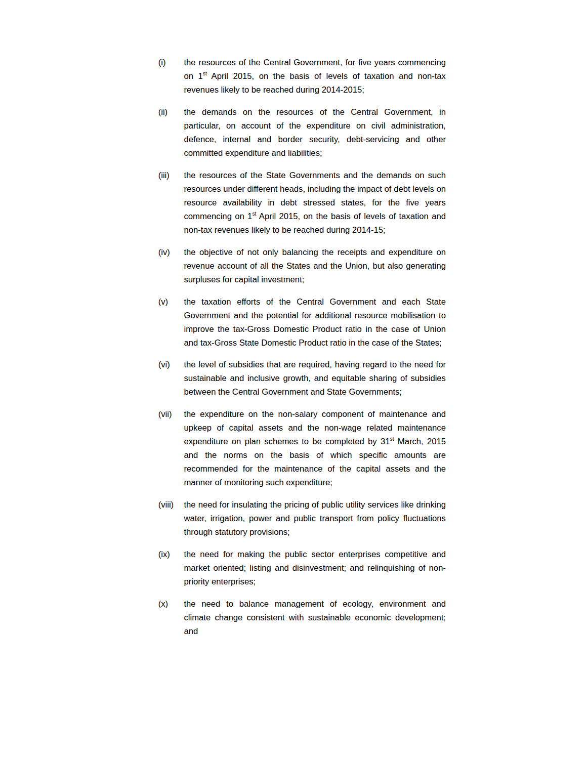(i) the resources of the Central Government, for five years commencing on 1st April 2015, on the basis of levels of taxation and non-tax revenues likely to be reached during 2014-2015;
(ii) the demands on the resources of the Central Government, in particular, on account of the expenditure on civil administration, defence, internal and border security, debt-servicing and other committed expenditure and liabilities;
(iii) the resources of the State Governments and the demands on such resources under different heads, including the impact of debt levels on resource availability in debt stressed states, for the five years commencing on 1st April 2015, on the basis of levels of taxation and non-tax revenues likely to be reached during 2014-15;
(iv) the objective of not only balancing the receipts and expenditure on revenue account of all the States and the Union, but also generating surpluses for capital investment;
(v) the taxation efforts of the Central Government and each State Government and the potential for additional resource mobilisation to improve the tax-Gross Domestic Product ratio in the case of Union and tax-Gross State Domestic Product ratio in the case of the States;
(vi) the level of subsidies that are required, having regard to the need for sustainable and inclusive growth, and equitable sharing of subsidies between the Central Government and State Governments;
(vii) the expenditure on the non-salary component of maintenance and upkeep of capital assets and the non-wage related maintenance expenditure on plan schemes to be completed by 31st March, 2015 and the norms on the basis of which specific amounts are recommended for the maintenance of the capital assets and the manner of monitoring such expenditure;
(viii) the need for insulating the pricing of public utility services like drinking water, irrigation, power and public transport from policy fluctuations through statutory provisions;
(ix) the need for making the public sector enterprises competitive and market oriented; listing and disinvestment; and relinquishing of non-priority enterprises;
(x) the need to balance management of ecology, environment and climate change consistent with sustainable economic development; and